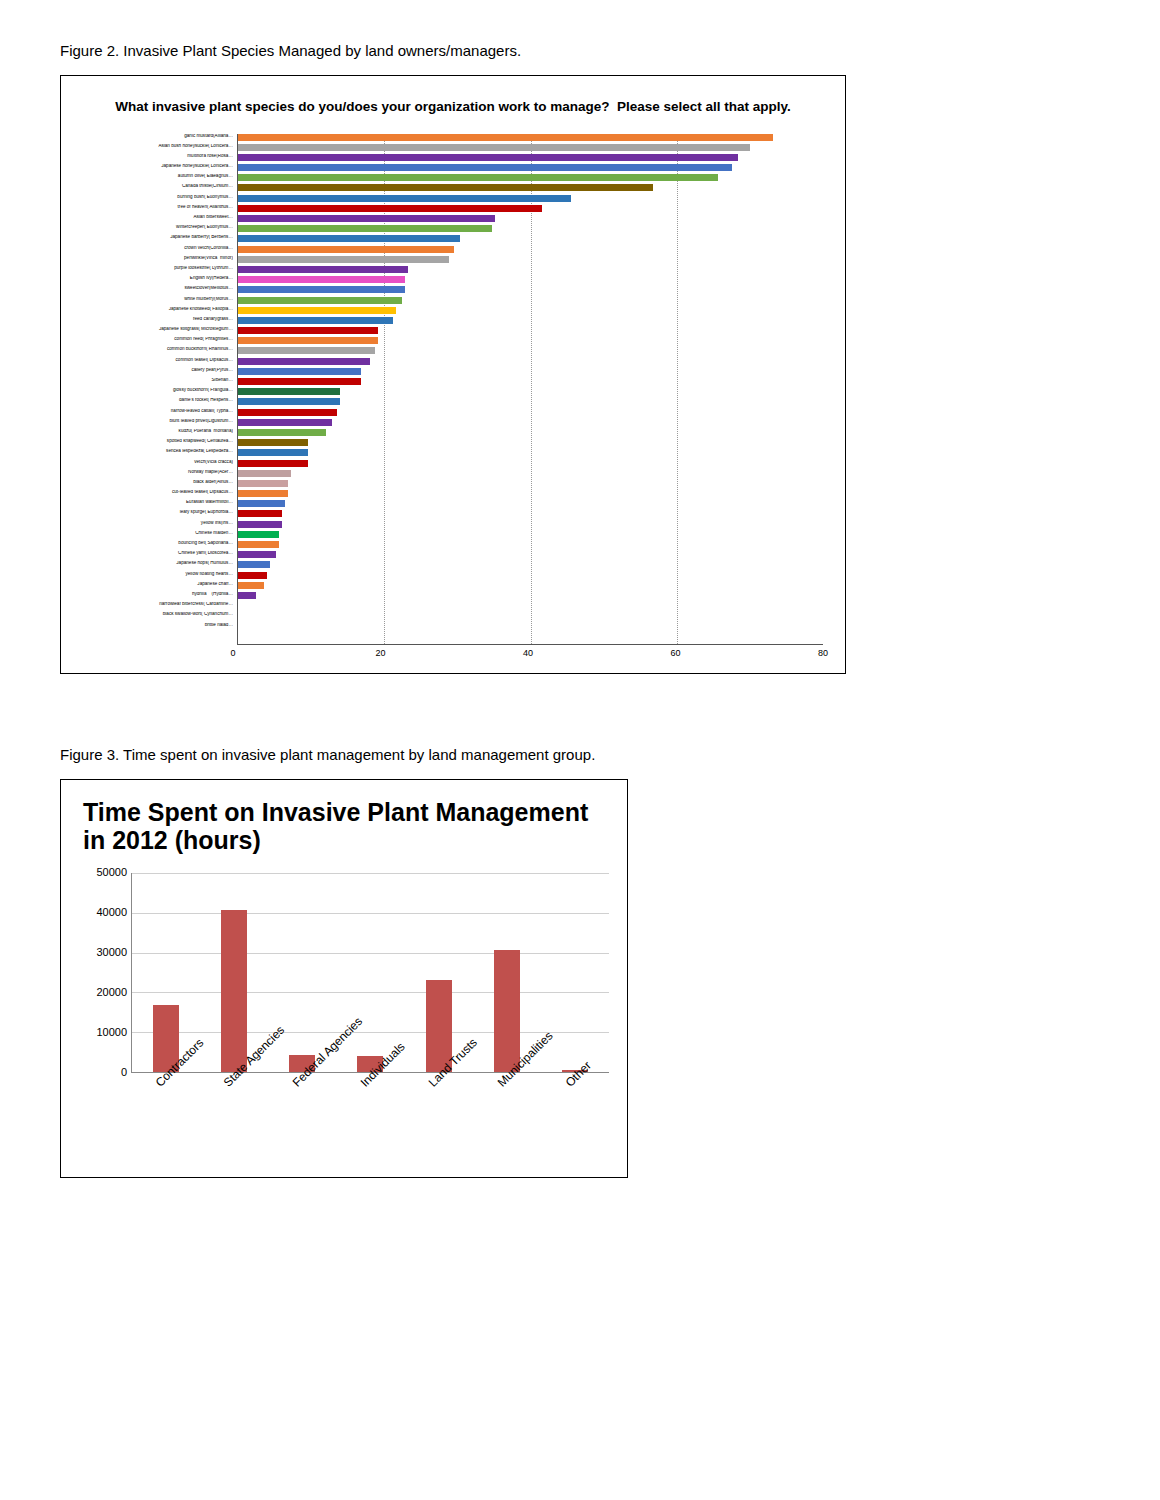Figure 2. Invasive Plant Species Managed by land owners/managers.
What invasive plant species do you/does your organization work to manage? Please select all that apply.
garlic mustard(Alliaria…
Asian bush honeysuckle( Lonicera…
multiflora rose(Rosa…
Japanese honeysuckle( Lonicera…
autumn olive( Elaeagnus…
Canada thistle(Cirsium…
burning bush( Euonymus…
tree of heaven( Ailanthus…
Asian bittersweet…
wintercreeper( Euonymus…
Japanese barberry( Berberis…
crown vetch(Coronilla…
periwinkle(Vinca minor)
purple loosestrife( Lythrum…
English ivy(Hedera…
sweetclover(Melilotus…
white mulberry(Morus…
Japanese knotweed( Fallopia…
reed canarygrass…
Japanese stiltgrass( Microstegium…
common reed( Phragmites…
common buckthorn( Rhamnus…
common teasel( Dipsacus…
callery pear(Pyrus…
Siberian…
glossy buckthorn( Frangula…
dame's rocket( Hesperis…
narrow-leaved cattail( Typha…
blunt leaved privet(Ligustrum…
kudzu( Pueraria montana)
spotted knapweed( Centaurea…
sericea lespedeza( Lespedeza…
vetch(Vicia cracca)
Norway maple(Acer…
black alder(Alnus…
cut-leaved teasel( Dipsacus…
Eurasian watermilfoil…
leafy spurge( Euphorbia…
yellow iris(Iris…
Chinese maiden…
bouncing bet( Saponaria…
Chinese yam( Dioscorea…
Japanese hops( Humulus…
yellow floating hearts…
Japanese chaff…
hydrilla (Hydrilla…
narrowleaf bittercress( Cardamine…
black swallow-wort( Cynanchum…
brittle naiad…
0 20 40 60 80
Figure 3. Time spent on invasive plant management by land management group.
Time Spent on Invasive Plant Management in 2012 (hours)
50000 40000 30000 20000 10000 0
Contractors State Agencies Federal Agencies Individuals Land Trusts Municipalities Other